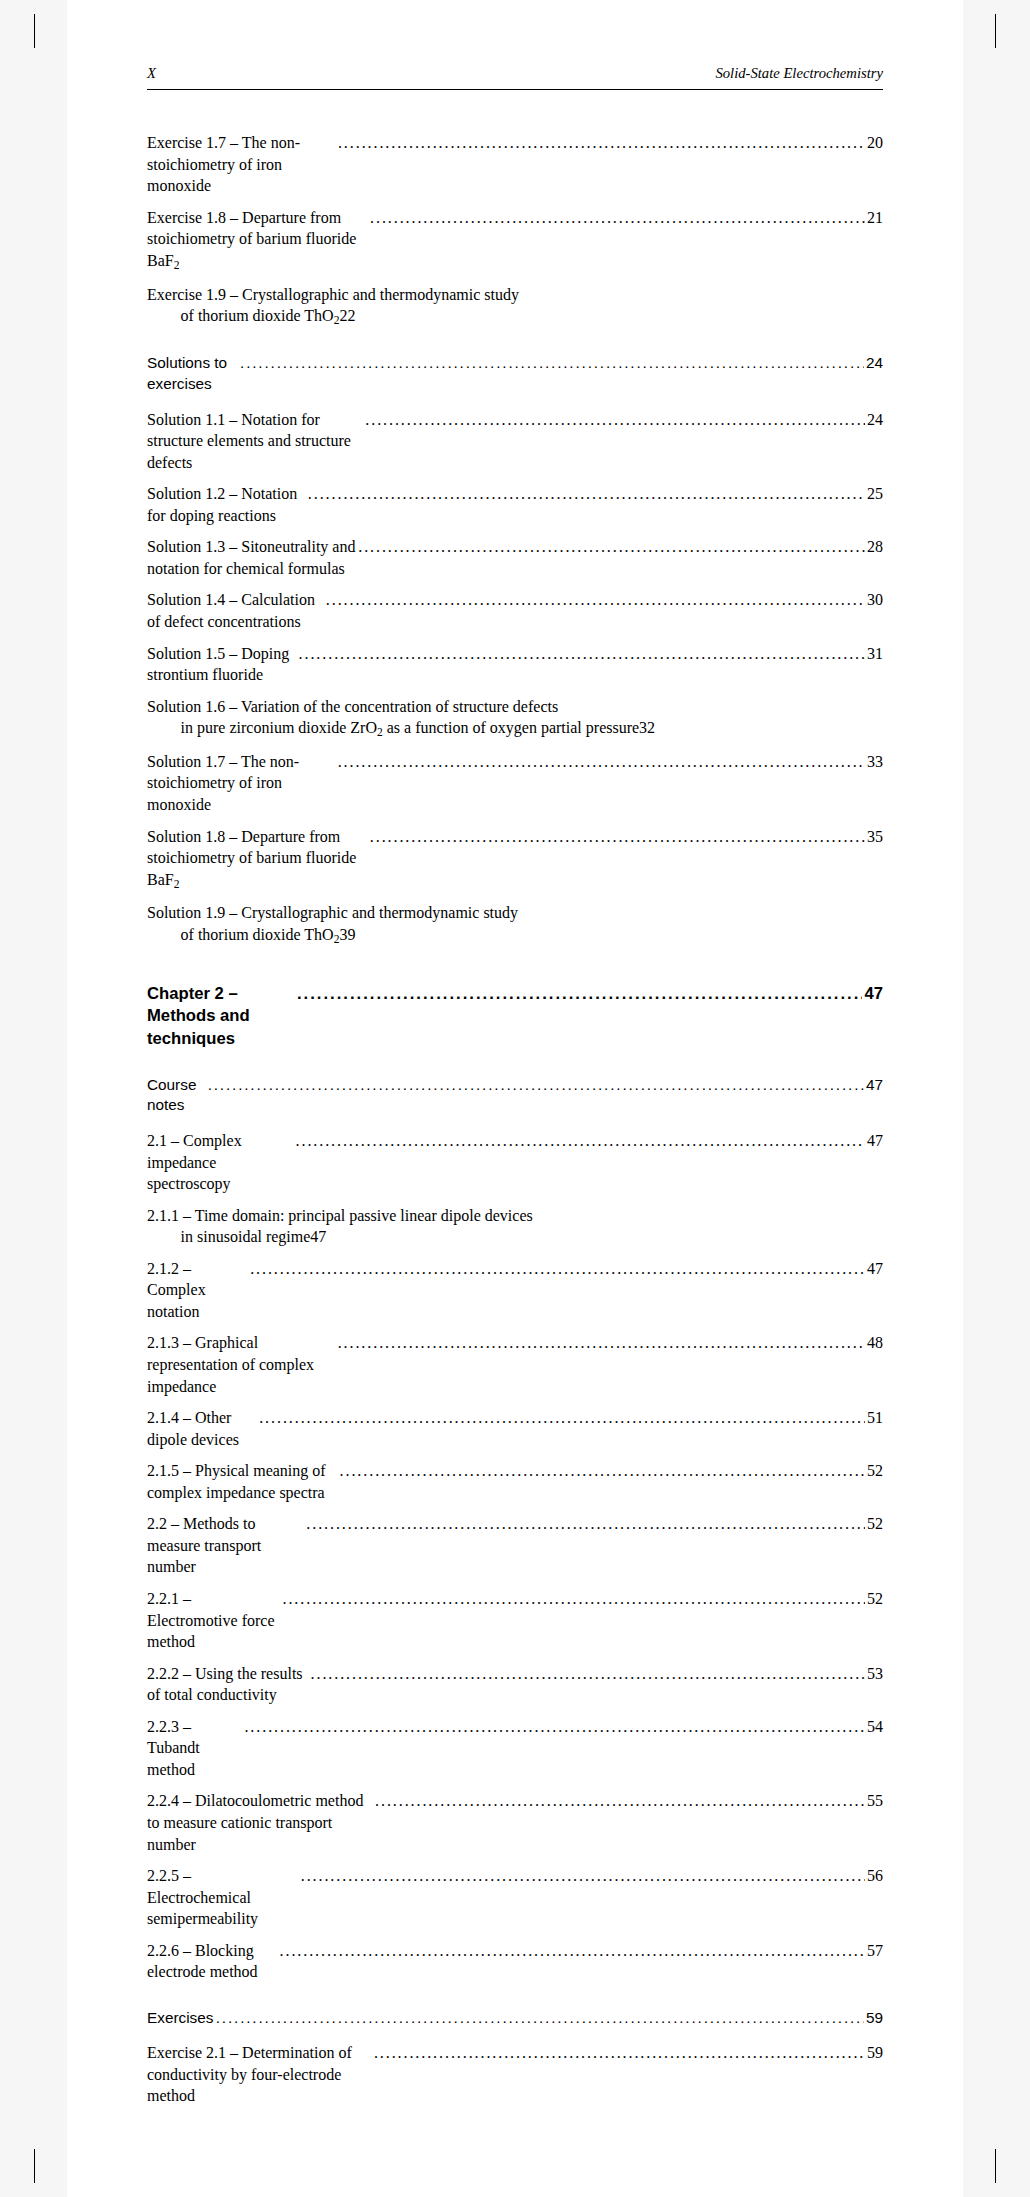X Solid-State Electrochemistry
Exercise 1.7 – The non-stoichiometry of iron monoxide 20
Exercise 1.8 – Departure from stoichiometry of barium fluoride BaF2 21
Exercise 1.9 – Crystallographic and thermodynamic study of thorium dioxide ThO2 22
Solutions to exercises 24
Solution 1.1 – Notation for structure elements and structure defects 24
Solution 1.2 – Notation for doping reactions 25
Solution 1.3 – Sitoneutrality and notation for chemical formulas 28
Solution 1.4 – Calculation of defect concentrations 30
Solution 1.5 – Doping strontium fluoride 31
Solution 1.6 – Variation of the concentration of structure defects in pure zirconium dioxide ZrO2 as a function of oxygen partial pressure 32
Solution 1.7 – The non-stoichiometry of iron monoxide 33
Solution 1.8 – Departure from stoichiometry of barium fluoride BaF2 35
Solution 1.9 – Crystallographic and thermodynamic study of thorium dioxide ThO2 39
Chapter 2 – Methods and techniques 47
Course notes 47
2.1 – Complex impedance spectroscopy 47
2.1.1 – Time domain: principal passive linear dipole devices in sinusoidal regime 47
2.1.2 – Complex notation 47
2.1.3 – Graphical representation of complex impedance 48
2.1.4 – Other dipole devices 51
2.1.5 – Physical meaning of complex impedance spectra 52
2.2 – Methods to measure transport number 52
2.2.1 – Electromotive force method 52
2.2.2 – Using the results of total conductivity 53
2.2.3 – Tubandt method 54
2.2.4 – Dilatocoulometric method to measure cationic transport number 55
2.2.5 – Electrochemical semipermeability 56
2.2.6 – Blocking electrode method 57
Exercises 59
Exercise 2.1 – Determination of conductivity by four-electrode method 59